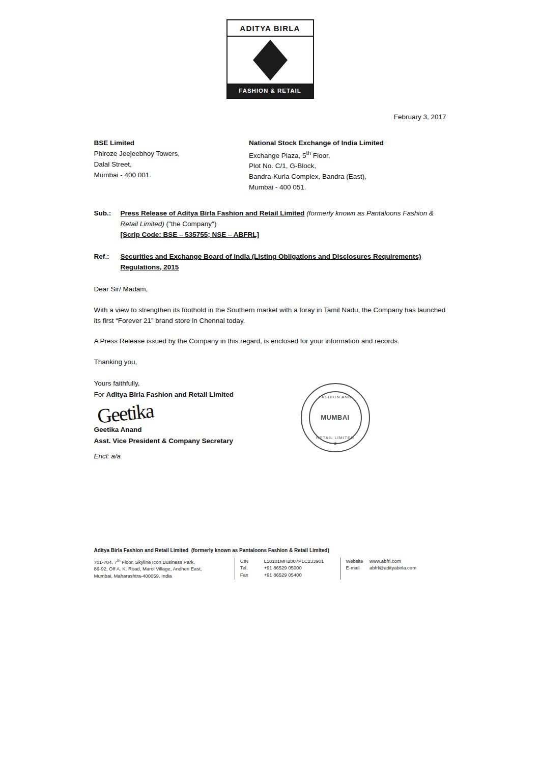ADITYA BIRLA
FASHION & RETAIL
February 3, 2017
| BSE Limited Phiroze Jeejeebhoy Towers, Dalal Street, Mumbai - 400 001. | National Stock Exchange of India Limited Exchange Plaza, 5 th Floor, Plot No. C/1, G-Block, Bandra-Kurla Complex, Bandra (East), Mumbai - 400 051. |
Sub.:
Press Release of Aditya Birla Fashion and Retail Limited (formerly known as Pantaloons Fashion & Retail Limited) ("the Company")
[Scrip Code: BSE – 535755; NSE – ABFRL]
Ref.:
Securities and Exchange Board of India (Listing Obligations and Disclosures Requirements) Regulations, 2015
Dear Sir/ Madam,
With a view to strengthen its foothold in the Southern market with a foray in Tamil Nadu, the Company has launched its first “Forever 21” brand store in Chennai today.
A Press Release issued by the Company in this regard, is enclosed for your information and records.
Thanking you,
FASHION AND
MUMBAI
RETAIL LIMITED
★
Yours faithfully,
For Aditya Birla Fashion and Retail Limited
Geetika
Geetika Anand
Asst. Vice President & Company Secretary
Encl: a/a
Aditya Birla Fashion and Retail Limited (formerly known as Pantaloons Fashion & Retail Limited)
| 701-704, 7 th Floor, Skyline Icon Business Park, 86-92, Off A. K. Road, Marol Village, Andheri East, Mumbai, Maharashtra-400059, India | CIN L18101MH2007PLC233901 Tel. +91 86529 05000 Fax +91 86529 05400 | Website www.abfrl.com E-mail abfrl@adityabirla.com |